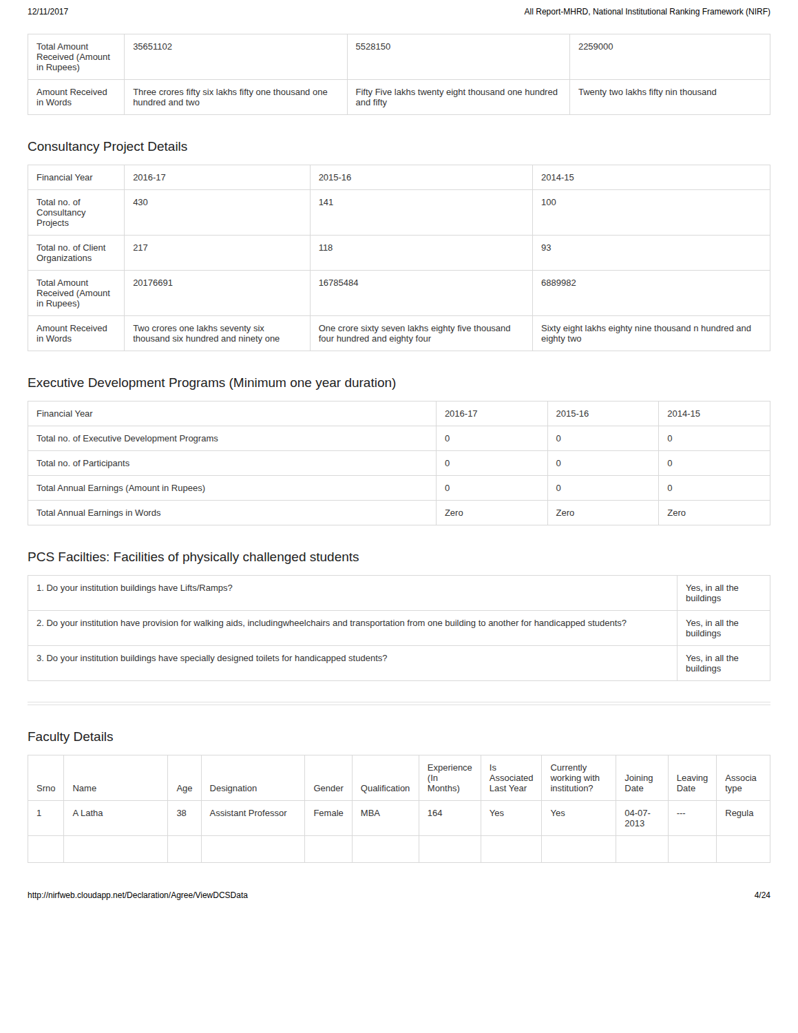12/11/2017 All Report-MHRD, National Institutional Ranking Framework (NIRF)
| Total Amount Received (Amount in Rupees) | 35651102 | 5528150 | 2259000 |
| Amount Received in Words | Three crores fifty six lakhs fifty one thousand one hundred and two | Fifty Five lakhs twenty eight thousand one hundred and fifty | Twenty two lakhs fifty nin thousand |
Consultancy Project Details
| Financial Year | 2016-17 | 2015-16 | 2014-15 |
| Total no. of Consultancy Projects | 430 | 141 | 100 |
| Total no. of Client Organizations | 217 | 118 | 93 |
| Total Amount Received (Amount in Rupees) | 20176691 | 16785484 | 6889982 |
| Amount Received in Words | Two crores one lakhs seventy six thousand six hundred and ninety one | One crore sixty seven lakhs eighty five thousand four hundred and eighty four | Sixty eight lakhs eighty nine thousand n hundred and eighty two |
Executive Development Programs (Minimum one year duration)
| Financial Year | 2016-17 | 2015-16 | 2014-15 |
| Total no. of Executive Development Programs | 0 | 0 | 0 |
| Total no. of Participants | 0 | 0 | 0 |
| Total Annual Earnings (Amount in Rupees) | 0 | 0 | 0 |
| Total Annual Earnings in Words | Zero | Zero | Zero |
PCS Facilties: Facilities of physically challenged students
| 1. Do your institution buildings have Lifts/Ramps? | Yes, in all the buildings |
| 2. Do your institution have provision for walking aids, includingwheelchairs and transportation from one building to another for handicapped students? | Yes, in all the buildings |
| 3. Do your institution buildings have specially designed toilets for handicapped students? | Yes, in all the buildings |
Faculty Details
| Srno | Name | Age | Designation | Gender | Qualification | Experience (In Months) | Is Associated Last Year | Currently working with institution? | Joining Date | Leaving Date | Associa type |
| --- | --- | --- | --- | --- | --- | --- | --- | --- | --- | --- | --- |
| 1 | A Latha | 38 | Assistant Professor | Female | MBA | 164 | Yes | Yes | 04-07-2013 | --- | Regula |
http://nirfweb.cloudapp.net/Declaration/Agree/ViewDCSData 4/24